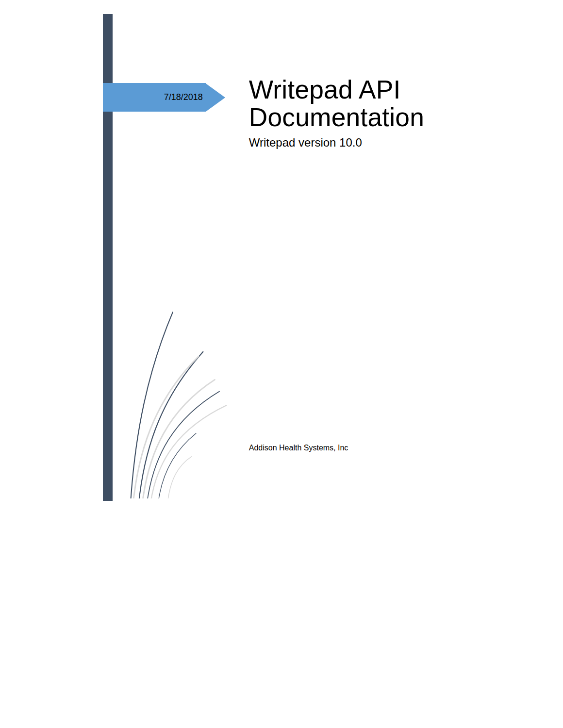7/18/2018
Writepad API Documentation
Writepad version 10.0
Addison Health Systems, Inc